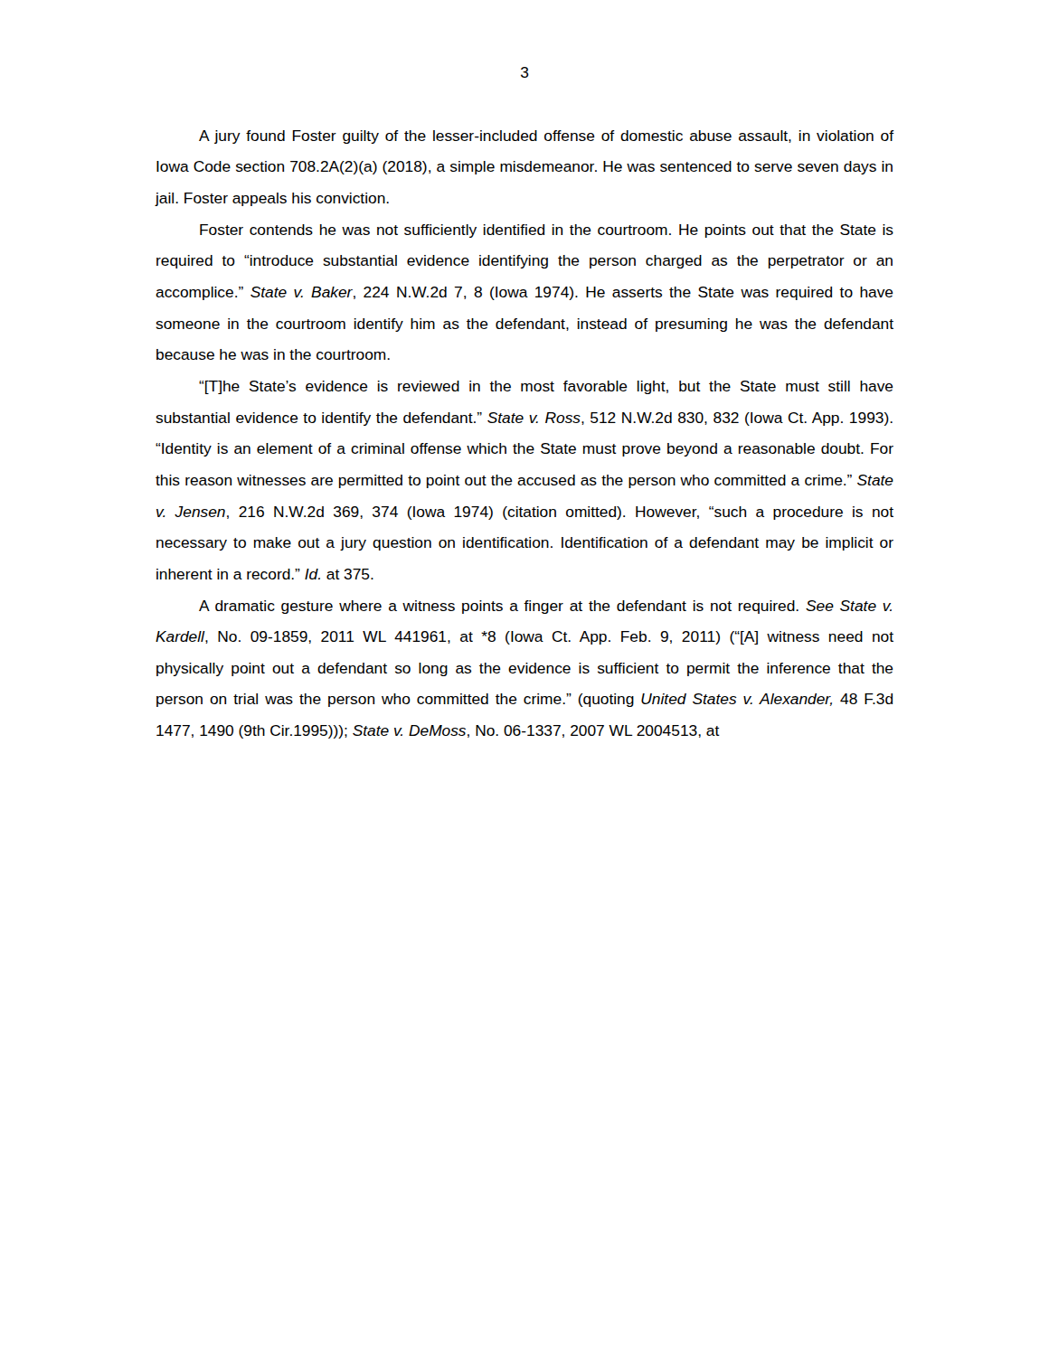3
A jury found Foster guilty of the lesser-included offense of domestic abuse assault, in violation of Iowa Code section 708.2A(2)(a) (2018), a simple misdemeanor. He was sentenced to serve seven days in jail. Foster appeals his conviction.
Foster contends he was not sufficiently identified in the courtroom. He points out that the State is required to “introduce substantial evidence identifying the person charged as the perpetrator or an accomplice.” State v. Baker, 224 N.W.2d 7, 8 (Iowa 1974). He asserts the State was required to have someone in the courtroom identify him as the defendant, instead of presuming he was the defendant because he was in the courtroom.
“[T]he State’s evidence is reviewed in the most favorable light, but the State must still have substantial evidence to identify the defendant.” State v. Ross, 512 N.W.2d 830, 832 (Iowa Ct. App. 1993). “Identity is an element of a criminal offense which the State must prove beyond a reasonable doubt. For this reason witnesses are permitted to point out the accused as the person who committed a crime.” State v. Jensen, 216 N.W.2d 369, 374 (Iowa 1974) (citation omitted). However, “such a procedure is not necessary to make out a jury question on identification. Identification of a defendant may be implicit or inherent in a record.” Id. at 375.
A dramatic gesture where a witness points a finger at the defendant is not required. See State v. Kardell, No. 09-1859, 2011 WL 441961, at *8 (Iowa Ct. App. Feb. 9, 2011) (“[A] witness need not physically point out a defendant so long as the evidence is sufficient to permit the inference that the person on trial was the person who committed the crime.” (quoting United States v. Alexander, 48 F.3d 1477, 1490 (9th Cir.1995))); State v. DeMoss, No. 06-1337, 2007 WL 2004513, at